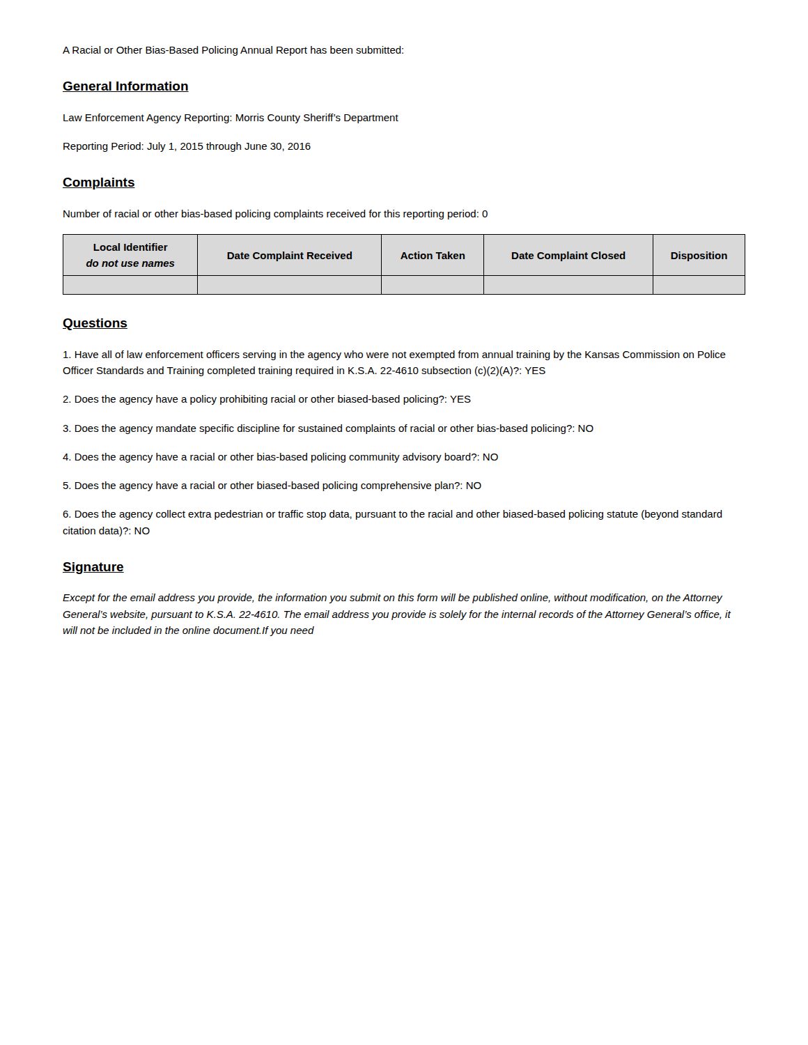A Racial or Other Bias-Based Policing Annual Report has been submitted:
General Information
Law Enforcement Agency Reporting: Morris County Sheriff’s Department
Reporting Period: July 1, 2015 through June 30, 2016
Complaints
Number of racial or other bias-based policing complaints received for this reporting period: 0
| Local Identifier do not use names | Date Complaint Received | Action Taken | Date Complaint Closed | Disposition |
| --- | --- | --- | --- | --- |
Questions
1. Have all of law enforcement officers serving in the agency who were not exempted from annual training by the Kansas Commission on Police Officer Standards and Training completed training required in K.S.A. 22-4610 subsection (c)(2)(A)?: YES
2. Does the agency have a policy prohibiting racial or other biased-based policing?: YES
3. Does the agency mandate specific discipline for sustained complaints of racial or other bias-based policing?: NO
4. Does the agency have a racial or other bias-based policing community advisory board?: NO
5. Does the agency have a racial or other biased-based policing comprehensive plan?: NO
6. Does the agency collect extra pedestrian or traffic stop data, pursuant to the racial and other biased-based policing statute (beyond standard citation data)?: NO
Signature
Except for the email address you provide, the information you submit on this form will be published online, without modification, on the Attorney General’s website, pursuant to K.S.A. 22-4610. The email address you provide is solely for the internal records of the Attorney General’s office, it will not be included in the online document.If you need